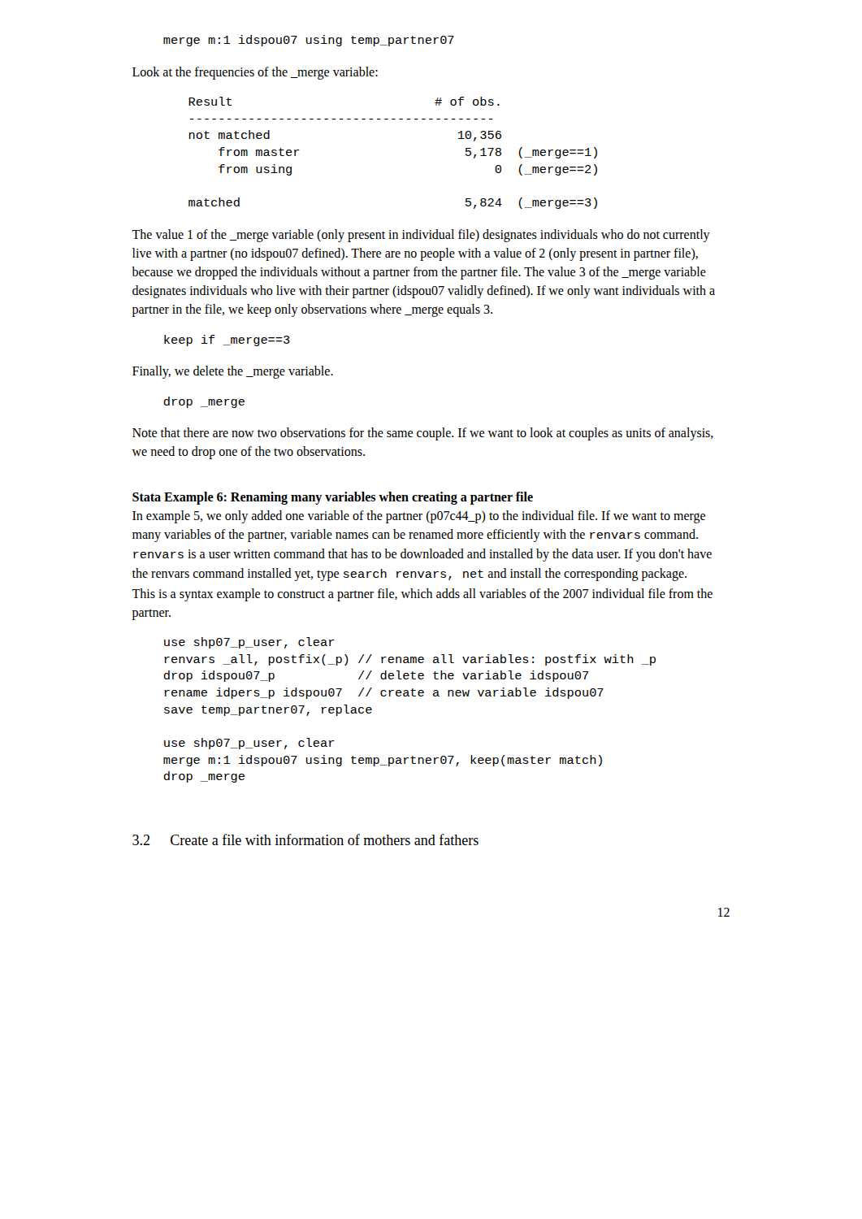merge m:1 idspou07 using temp_partner07
Look at the frequencies of the _merge variable:
Result                           # of obs.
-----------------------------------------
not matched                         10,356
    from master                      5,178  (_merge==1)
    from using                           0  (_merge==2)

matched                              5,824  (_merge==3)
The value 1 of the _merge variable (only present in individual file) designates individuals who do not currently live with a partner (no idspou07 defined). There are no people with a value of 2 (only present in partner file), because we dropped the individuals without a partner from the partner file. The value 3 of the _merge variable designates individuals who live with their partner (idspou07 validly defined). If we only want individuals with a partner in the file, we keep only observations where _merge equals 3.
keep if _merge==3
Finally, we delete the _merge variable.
drop _merge
Note that there are now two observations for the same couple. If we want to look at couples as units of analysis, we need to drop one of the two observations.
Stata Example 6: Renaming many variables when creating a partner file
In example 5, we only added one variable of the partner (p07c44_p) to the individual file. If we want to merge many variables of the partner, variable names can be renamed more efficiently with the renvars command. renvars is a user written command that has to be downloaded and installed by the data user. If you don't have the renvars command installed yet, type search renvars, net and install the corresponding package.
This is a syntax example to construct a partner file, which adds all variables of the 2007 individual file from the partner.
use shp07_p_user, clear
renvars _all, postfix(_p) // rename all variables: postfix with _p
drop idspou07_p           // delete the variable idspou07
rename idpers_p idspou07  // create a new variable idspou07
save temp_partner07, replace

use shp07_p_user, clear
merge m:1 idspou07 using temp_partner07, keep(master match)
drop _merge
3.2 Create a file with information of mothers and fathers
12